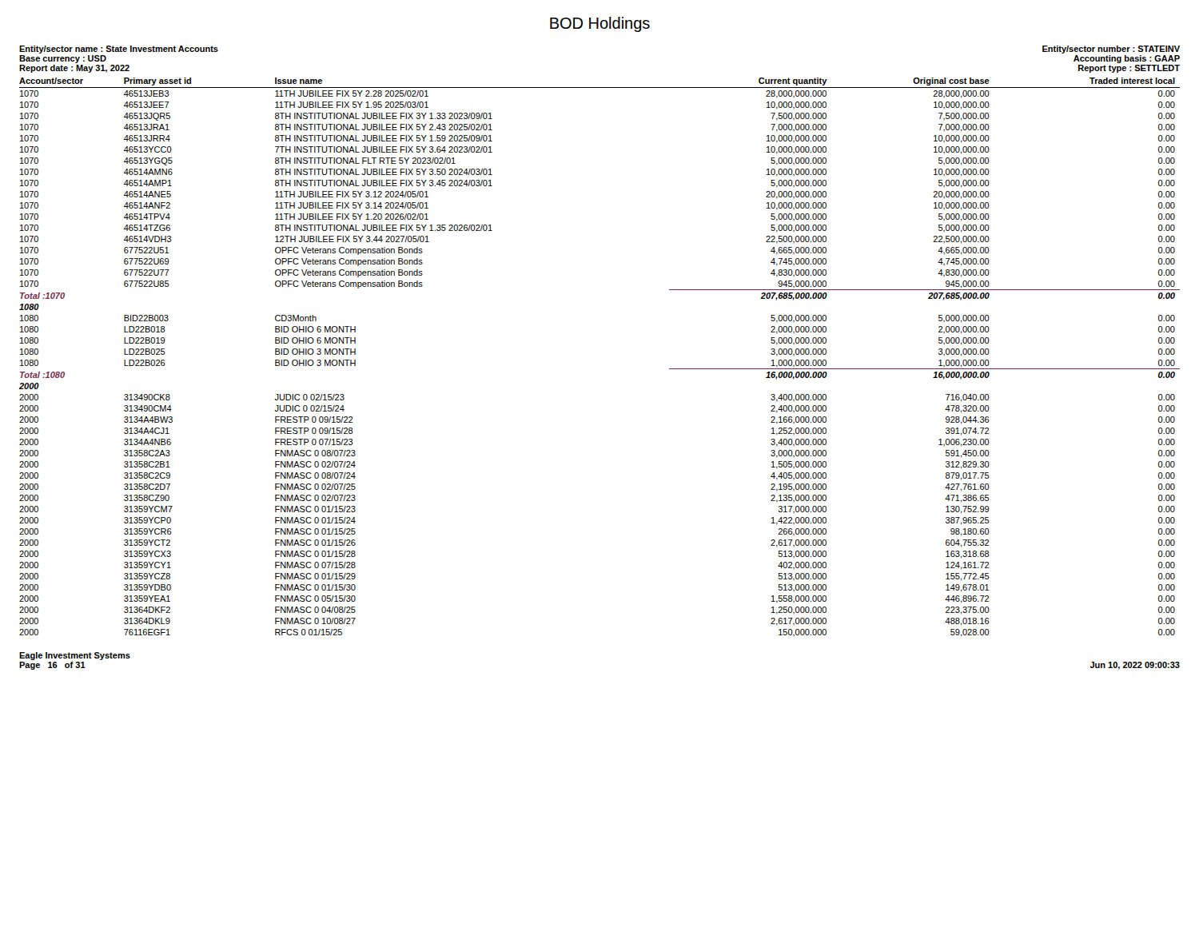BOD Holdings
| Entity/sector name : State Investment Accounts | Entity/sector number : STATEINV |
| Base currency : USD | Accounting basis : GAAP |
| Report date : May 31, 2022 | Report type : SETTLEDT |
| Account/sector | Primary asset id | Issue name | Current quantity | Original cost base | Traded interest local |
| --- | --- | --- | --- | --- | --- |
| 1070 | 46513JEB3 | 11TH JUBILEE FIX 5Y 2.28 2025/02/01 | 28,000,000.000 | 28,000,000.00 | 0.00 |
| 1070 | 46513JEE7 | 11TH JUBILEE FIX 5Y 1.95 2025/03/01 | 10,000,000.000 | 10,000,000.00 | 0.00 |
| 1070 | 46513JQR5 | 8TH INSTITUTIONAL JUBILEE FIX 3Y 1.33 2023/09/01 | 7,500,000.000 | 7,500,000.00 | 0.00 |
| 1070 | 46513JRA1 | 8TH INSTITUTIONAL JUBILEE FIX 5Y 2.43 2025/02/01 | 7,000,000.000 | 7,000,000.00 | 0.00 |
| 1070 | 46513JRR4 | 8TH INSTITUTIONAL JUBILEE FIX 5Y 1.59 2025/09/01 | 10,000,000.000 | 10,000,000.00 | 0.00 |
| 1070 | 46513YCC0 | 7TH INSTITUTIONAL JUBILEE FIX 5Y 3.64 2023/02/01 | 10,000,000.000 | 10,000,000.00 | 0.00 |
| 1070 | 46513YGQ5 | 8TH INSTITUTIONAL FLT RTE 5Y 2023/02/01 | 5,000,000.000 | 5,000,000.00 | 0.00 |
| 1070 | 46514AMN6 | 8TH INSTITUTIONAL JUBILEE FIX 5Y 3.50 2024/03/01 | 10,000,000.000 | 10,000,000.00 | 0.00 |
| 1070 | 46514AMP1 | 8TH INSTITUTIONAL JUBILEE FIX 5Y 3.45 2024/03/01 | 5,000,000.000 | 5,000,000.00 | 0.00 |
| 1070 | 46514ANE5 | 11TH JUBILEE FIX 5Y 3.12 2024/05/01 | 20,000,000.000 | 20,000,000.00 | 0.00 |
| 1070 | 46514ANF2 | 11TH JUBILEE FIX 5Y 3.14 2024/05/01 | 10,000,000.000 | 10,000,000.00 | 0.00 |
| 1070 | 46514TPV4 | 11TH JUBILEE FIX 5Y 1.20 2026/02/01 | 5,000,000.000 | 5,000,000.00 | 0.00 |
| 1070 | 46514TZG6 | 8TH INSTITUTIONAL JUBILEE FIX 5Y 1.35 2026/02/01 | 5,000,000.000 | 5,000,000.00 | 0.00 |
| 1070 | 46514VDH3 | 12TH JUBILEE FIX 5Y 3.44 2027/05/01 | 22,500,000.000 | 22,500,000.00 | 0.00 |
| 1070 | 677522U51 | OPFC Veterans Compensation Bonds | 4,665,000.000 | 4,665,000.00 | 0.00 |
| 1070 | 677522U69 | OPFC Veterans Compensation Bonds | 4,745,000.000 | 4,745,000.00 | 0.00 |
| 1070 | 677522U77 | OPFC Veterans Compensation Bonds | 4,830,000.000 | 4,830,000.00 | 0.00 |
| 1070 | 677522U85 | OPFC Veterans Compensation Bonds | 945,000.000 | 945,000.00 | 0.00 |
| Total : 1070 | 207,685,000.000 | 207,685,000.00 | 0.00 |
| 1080 |
| 1080 | BID22B003 | CD3Month | 5,000,000.000 | 5,000,000.00 | 0.00 |
| 1080 | LD22B018 | BID OHIO 6 MONTH | 2,000,000.000 | 2,000,000.00 | 0.00 |
| 1080 | LD22B019 | BID OHIO 6 MONTH | 5,000,000.000 | 5,000,000.00 | 0.00 |
| 1080 | LD22B025 | BID OHIO 3 MONTH | 3,000,000.000 | 3,000,000.00 | 0.00 |
| 1080 | LD22B026 | BID OHIO 3 MONTH | 1,000,000.000 | 1,000,000.00 | 0.00 |
| Total : 1080 | 16,000,000.000 | 16,000,000.00 | 0.00 |
| 2000 |
| 2000 | 313490CK8 | JUDIC 0 02/15/23 | 3,400,000.000 | 716,040.00 | 0.00 |
| 2000 | 313490CM4 | JUDIC 0 02/15/24 | 2,400,000.000 | 478,320.00 | 0.00 |
| 2000 | 3134A4BW3 | FRESTP 0 09/15/22 | 2,166,000.000 | 928,044.36 | 0.00 |
| 2000 | 3134A4CJ1 | FRESTP 0 09/15/28 | 1,252,000.000 | 391,074.72 | 0.00 |
| 2000 | 3134A4NB6 | FRESTP 0 07/15/23 | 3,400,000.000 | 1,006,230.00 | 0.00 |
| 2000 | 31358C2A3 | FNMASC 0 08/07/23 | 3,000,000.000 | 591,450.00 | 0.00 |
| 2000 | 31358C2B1 | FNMASC 0 02/07/24 | 1,505,000.000 | 312,829.30 | 0.00 |
| 2000 | 31358C2C9 | FNMASC 0 08/07/24 | 4,405,000.000 | 879,017.75 | 0.00 |
| 2000 | 31358C2D7 | FNMASC 0 02/07/25 | 2,195,000.000 | 427,761.60 | 0.00 |
| 2000 | 31358CZ90 | FNMASC 0 02/07/23 | 2,135,000.000 | 471,386.65 | 0.00 |
| 2000 | 31359YCM7 | FNMASC 0 01/15/23 | 317,000.000 | 130,752.99 | 0.00 |
| 2000 | 31359YCP0 | FNMASC 0 01/15/24 | 1,422,000.000 | 387,965.25 | 0.00 |
| 2000 | 31359YCR6 | FNMASC 0 01/15/25 | 266,000.000 | 98,180.60 | 0.00 |
| 2000 | 31359YCT2 | FNMASC 0 01/15/26 | 2,617,000.000 | 604,755.32 | 0.00 |
| 2000 | 31359YCX3 | FNMASC 0 01/15/28 | 513,000.000 | 163,318.68 | 0.00 |
| 2000 | 31359YCY1 | FNMASC 0 07/15/28 | 402,000.000 | 124,161.72 | 0.00 |
| 2000 | 31359YCZ8 | FNMASC 0 01/15/29 | 513,000.000 | 155,772.45 | 0.00 |
| 2000 | 31359YDB0 | FNMASC 0 01/15/30 | 513,000.000 | 149,678.01 | 0.00 |
| 2000 | 31359YEA1 | FNMASC 0 05/15/30 | 1,558,000.000 | 446,896.72 | 0.00 |
| 2000 | 31364DKF2 | FNMASC 0 04/08/25 | 1,250,000.000 | 223,375.00 | 0.00 |
| 2000 | 31364DKL9 | FNMASC 0 10/08/27 | 2,617,000.000 | 488,018.16 | 0.00 |
| 2000 | 76116EGF1 | RFCS 0 01/15/25 | 150,000.000 | 59,028.00 | 0.00 |
Eagle Investment Systems
Jun 10, 2022 09:00:33
Page 16 of 31